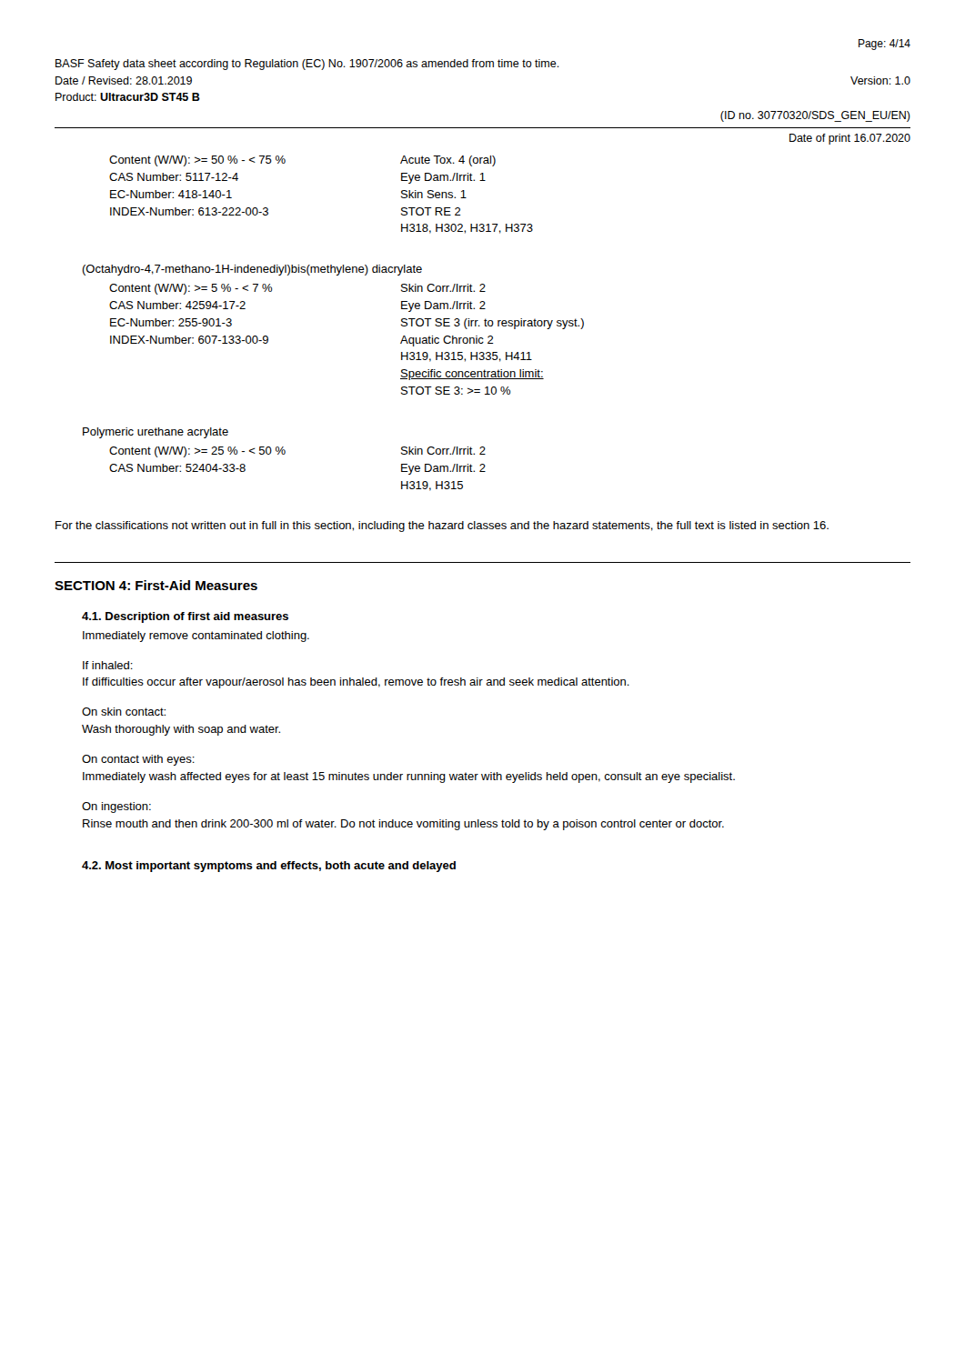Page: 4/14
BASF Safety data sheet according to Regulation (EC) No. 1907/2006 as amended from time to time.
Date / Revised: 28.01.2019 Version: 1.0
Product: Ultracur3D ST45 B
(ID no. 30770320/SDS_GEN_EU/EN)
Date of print 16.07.2020
| Content (W/W): >= 50 % - < 75 % | Acute Tox. 4 (oral) |
| CAS Number: 5117-12-4 | Eye Dam./Irrit. 1 |
| EC-Number: 418-140-1 | Skin Sens. 1 |
| INDEX-Number: 613-222-00-3 | STOT RE 2 |
| | H318, H302, H317, H373 |
(Octahydro-4,7-methano-1H-indenediyl)bis(methylene) diacrylate
| Content (W/W): >= 5 % - < 7 % | Skin Corr./Irrit. 2 |
| CAS Number: 42594-17-2 | Eye Dam./Irrit. 2 |
| EC-Number: 255-901-3 | STOT SE 3 (irr. to respiratory syst.) |
| INDEX-Number: 607-133-00-9 | Aquatic Chronic 2 |
| | H319, H315, H335, H411 |
| | Specific concentration limit: |
| | STOT SE 3: >= 10 % |
Polymeric urethane acrylate
| Content (W/W): >= 25 % - < 50 % | Skin Corr./Irrit. 2 |
| CAS Number: 52404-33-8 | Eye Dam./Irrit. 2 |
| | H319, H315 |
For the classifications not written out in full in this section, including the hazard classes and the hazard statements, the full text is listed in section 16.
SECTION 4: First-Aid Measures
4.1. Description of first aid measures
Immediately remove contaminated clothing.
If inhaled:
If difficulties occur after vapour/aerosol has been inhaled, remove to fresh air and seek medical attention.
On skin contact:
Wash thoroughly with soap and water.
On contact with eyes:
Immediately wash affected eyes for at least 15 minutes under running water with eyelids held open, consult an eye specialist.
On ingestion:
Rinse mouth and then drink 200-300 ml of water. Do not induce vomiting unless told to by a poison control center or doctor.
4.2. Most important symptoms and effects, both acute and delayed